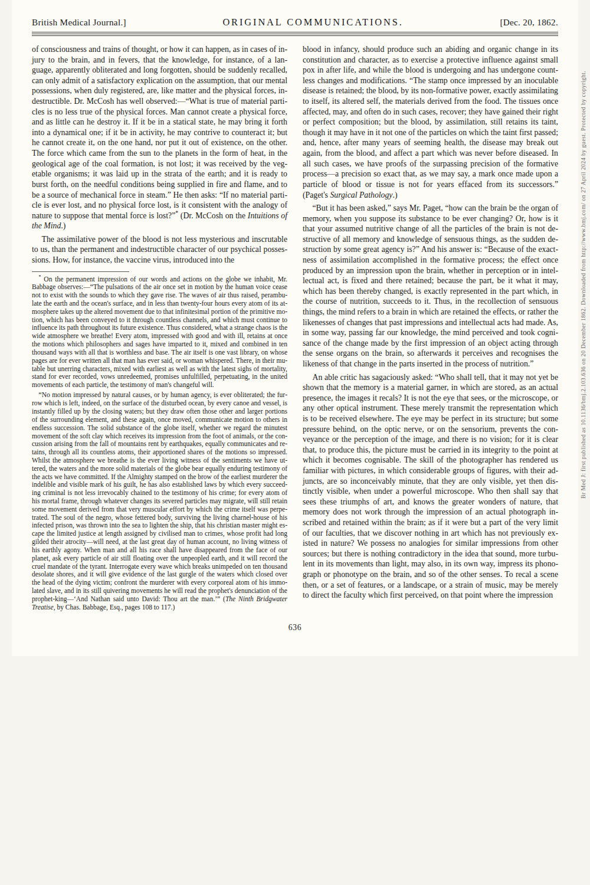British Medical Journal.] Original Communications. [Dec. 20, 1862.
of consciousness and trains of thought, or how it can happen, as in cases of injury to the brain, and in fevers, that the knowledge, for instance, of a language, apparently obliterated and long forgotten, should be suddenly recalled, can only admit of a satisfactory explication on the assumption, that our mental possessions, when duly registered, are, like matter and the physical forces, indestructible. Dr. McCosh has well observed:—“What is true of material particles is no less true of the physical forces. Man cannot create a physical force, and as little can he destroy it. If it be in a statical state, he may bring it forth into a dynamical one; if it be in activity, he may contrive to counteract it; but he cannot create it, on the one hand, nor put it out of existence, on the other. The force which came from the sun to the planets in the form of heat, in the geological age of the coal formation, is not lost; it was received by the vegetable organisms; it was laid up in the strata of the earth; and it is ready to burst forth, on the needful conditions being supplied in fire and flame, and to be a source of mechanical force in steam.” He then asks: “If no material particle is ever lost, and no physical force lost, is it consistent with the analogy of nature to suppose that mental force is lost?”* (Dr. McCosh on the Intuitions of the Mind.)
The assimilative power of the blood is not less mysterious and inscrutable to us, than the permanent and indestructible character of our psychical possessions. How, for instance, the vaccine virus, introduced into the
* On the permanent impression of our words and actions on the globe we inhabit, Mr. Babbage observes:—“The pulsations of the air once set in motion by the human voice cease not to exist with the sounds to which they gave rise. The waves of air thus raised, perambulate the earth and the ocean's surface, and in less than twenty-four hours every atom of its atmosphere takes up the altered movement due to that infinitesimal portion of the primitive motion, which has been conveyed to it through countless channels, and which must continue to influence its path throughout its future existence. Thus considered, what a strange chaos is the wide atmosphere we breathe! Every atom, impressed with good and with ill, retains at once the motions which philosophers and sages have imparted to it, mixed and combined in ten thousand ways with all that is worthless and base. The air itself is one vast library, on whose pages are for ever written all that man has ever said, or woman whispered. There, in their mutable but unerring characters, mixed with earliest as well as with the latest sighs of mortality, stand for ever recorded, vows unredeemed, promises unfulfilled, perpetuating, in the united movements of each particle, the testimony of man's changeful will.
“No motion impressed by natural causes, or by human agency, is ever obliterated; the furrow which is left, indeed, on the surface of the disturbed ocean, by every canoe and vessel, is instantly filled up by the closing waters; but they draw often those other and larger portions of the surrounding element, and these again, once moved, communicate motion to others in endless succession. The solid substance of the globe itself, whether we regard the minutest movement of the soft clay which receives its impression from the foot of animals, or the concussion arising from the fall of mountains rent by earthquakes, equally communicates and retains, through all its countless atoms, their apportioned shares of the motions so impressed. Whilst the atmosphere we breathe is the ever living witness of the sentiments we have uttered, the waters and the more solid materials of the globe bear equally enduring testimony of the acts we have committed. If the Almighty stamped on the brow of the earliest murderer the indelible and visible mark of his guilt, he has also established laws by which every succeeding criminal is not less irrevocably chained to the testimony of his crime; for every atom of his mortal frame, through whatever changes its severed particles may migrate, will still retain some movement derived from that very muscular effort by which the crime itself was perpetrated. The soul of the negro, whose fettered body, surviving the living charnel-house of his infected prison, was thrown into the sea to lighten the ship, that his christian master might escape the limited justice at length assigned by civilised man to crimes, whose profit had long gilded their atrocity—will need, at the last great day of human account, no living witness of his earthly agony. When man and all his race shall have disappeared from the face of our planet, ask every particle of air still floating over the unpeopled earth, and it will record the cruel mandate of the tyrant. Interrogate every wave which breaks unimpeded on ten thousand desolate shores, and it will give evidence of the last gurgle of the waters which closed over the head of the dying victim; confront the murderer with every corporeal atom of his immolated slave, and in its still quivering movements he will read the prophet's denunciation of the prophet-king—‘And Nathan said unto David: Thou art the man.’” (The Ninth Bridgwater Treatise, by Chas. Babbage, Esq., pages 108 to 117.)
blood in infancy, should produce such an abiding and organic change in its constitution and character, as to exercise a protective influence against small pox in after life, and while the blood is undergoing and has undergone countless changes and modifications. “The stamp once impressed by an inoculable disease is retained; the blood, by its non-formative power, exactly assimilating to itself, its altered self, the materials derived from the food. The tissues once affected, may, and often do in such cases, recover; they have gained their right or perfect composition; but the blood, by assimilation, still retains its taint, though it may have in it not one of the particles on which the taint first passed; and, hence, after many years of seeming health, the disease may break out again, from the blood, and affect a part which was never before diseased. In all such cases, we have proofs of the surpassing precision of the formative process—a precision so exact that, as we may say, a mark once made upon a particle of blood or tissue is not for years effaced from its successors.” (Paget's Surgical Pathology.)
“But it has been asked,” says Mr. Paget, “how can the brain be the organ of memory, when you suppose its substance to be ever changing? Or, how is it that your assumed nutritive change of all the particles of the brain is not destructive of all memory and knowledge of sensuous things, as the sudden destruction by some great agency is?” And his answer is: “Because of the exactness of assimilation accomplished in the formative process; the effect once produced by an impression upon the brain, whether in perception or in intellectual act, is fixed and there retained; because the part, be it what it may, which has been thereby changed, is exactly represented in the part which, in the course of nutrition, succeeds to it. Thus, in the recollection of sensuous things, the mind refers to a brain in which are retained the effects, or rather the likenesses of changes that past impressions and intellectual acts had made. As, in some way, passing far our knowledge, the mind perceived and took cognisance of the change made by the first impression of an object acting through the sense organs on the brain, so afterwards it perceives and recognises the likeness of that change in the parts inserted in the process of nutrition.”
An able critic has sagaciously asked: “Who shall tell, that it may not yet be shown that the memory is a material garner, in which are stored, as an actual presence, the images it recals? It is not the eye that sees, or the microscope, or any other optical instrument. These merely transmit the representation which is to be received elsewhere. The eye may be perfect in its structure; but some pressure behind, on the optic nerve, or on the sensorium, prevents the conveyance or the perception of the image, and there is no vision; for it is clear that, to produce this, the picture must be carried in its integrity to the point at which it becomes cognisable. The skill of the photographer has rendered us familiar with pictures, in which considerable groups of figures, with their adjuncts, are so inconceivably minute, that they are only visible, yet then distinctly visible, when under a powerful microscope. Who then shall say that sees these triumphs of art, and knows the greater wonders of nature, that memory does not work through the impression of an actual photograph inscribed and retained within the brain; as if it were but a part of the very limit of our faculties, that we discover nothing in art which has not previously existed in nature? We possess no analogies for similar impressions from other sources; but there is nothing contradictory in the idea that sound, more turbulent in its movements than light, may also, in its own way, impress its phonograph or phonotype on the brain, and so of the other senses. To recal a scene then, or a set of features, or a landscape, or a strain of music, may be merely to direct the faculty which first perceived, on that point where the impression
636
Br Med J: first published as 10.1136/bmj.2.103.636 on 20 December 1862. Downloaded from http://www.bmj.com/ on 27 April 2024 by guest. Protected by copyright.